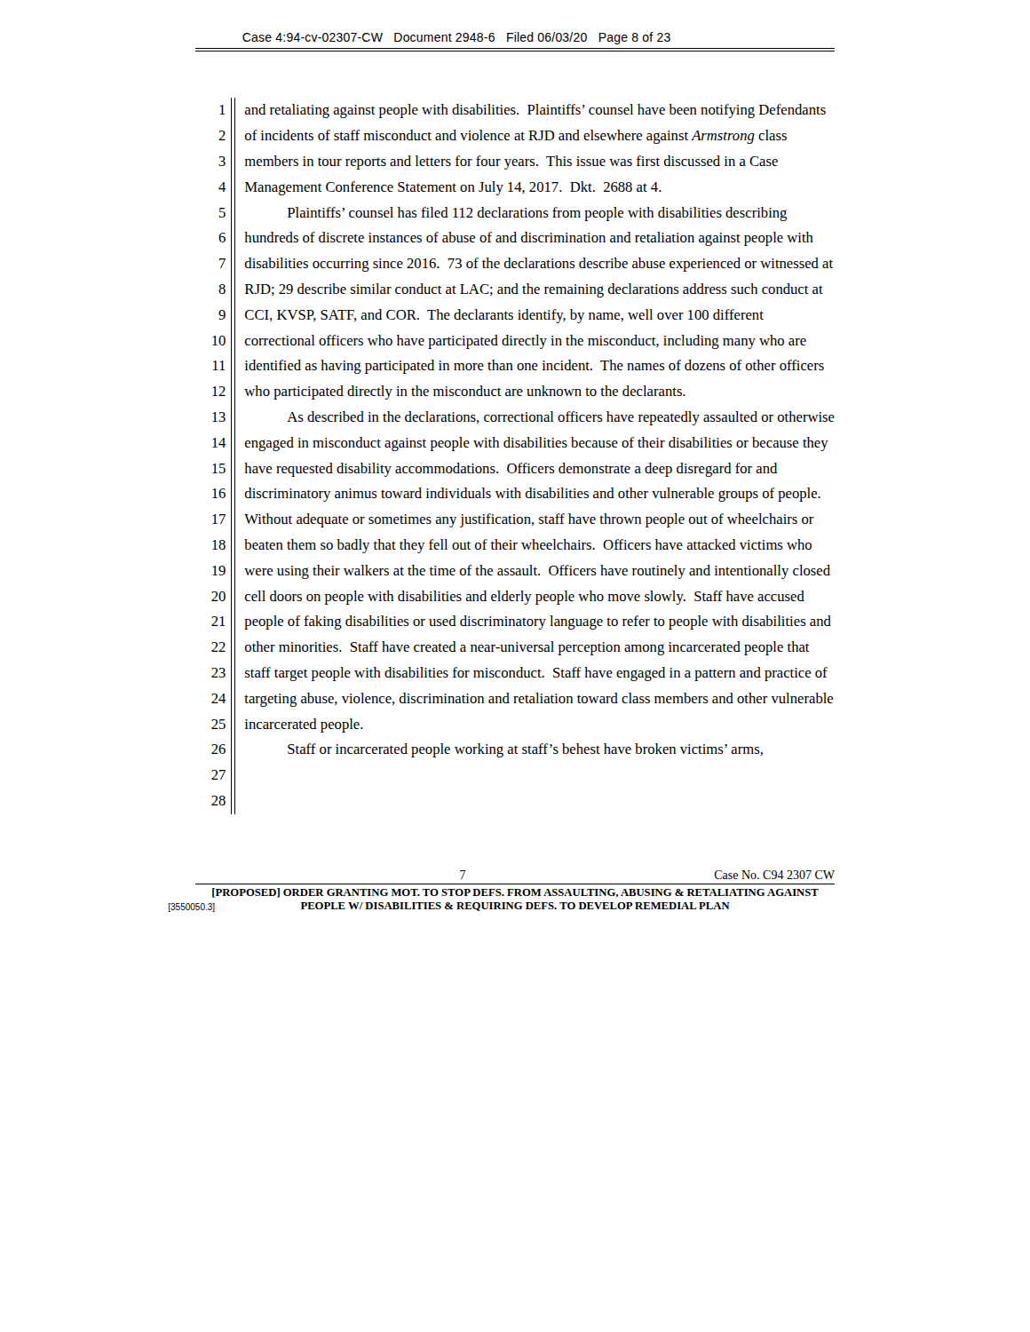Case 4:94-cv-02307-CW Document 2948-6 Filed 06/03/20 Page 8 of 23
1
2
3
4
5
6
7
8
9
10
11
12
13
14
15
16
17
18
19
20
21
22
23
24
25
26
27
28
and retaliating against people with disabilities. Plaintiffs’ counsel have been notifying Defendants of incidents of staff misconduct and violence at RJD and elsewhere against Armstrong class members in tour reports and letters for four years. This issue was first discussed in a Case Management Conference Statement on July 14, 2017. Dkt. 2688 at 4.
Plaintiffs’ counsel has filed 112 declarations from people with disabilities describing hundreds of discrete instances of abuse of and discrimination and retaliation against people with disabilities occurring since 2016. 73 of the declarations describe abuse experienced or witnessed at RJD; 29 describe similar conduct at LAC; and the remaining declarations address such conduct at CCI, KVSP, SATF, and COR. The declarants identify, by name, well over 100 different correctional officers who have participated directly in the misconduct, including many who are identified as having participated in more than one incident. The names of dozens of other officers who participated directly in the misconduct are unknown to the declarants.
As described in the declarations, correctional officers have repeatedly assaulted or otherwise engaged in misconduct against people with disabilities because of their disabilities or because they have requested disability accommodations. Officers demonstrate a deep disregard for and discriminatory animus toward individuals with disabilities and other vulnerable groups of people. Without adequate or sometimes any justification, staff have thrown people out of wheelchairs or beaten them so badly that they fell out of their wheelchairs. Officers have attacked victims who were using their walkers at the time of the assault. Officers have routinely and intentionally closed cell doors on people with disabilities and elderly people who move slowly. Staff have accused people of faking disabilities or used discriminatory language to refer to people with disabilities and other minorities. Staff have created a near-universal perception among incarcerated people that staff target people with disabilities for misconduct. Staff have engaged in a pattern and practice of targeting abuse, violence, discrimination and retaliation toward class members and other vulnerable incarcerated people.
Staff or incarcerated people working at staff’s behest have broken victims’ arms,
7
Case No. C94 2307 CW
[PROPOSED] ORDER GRANTING MOT. TO STOP DEFS. FROM ASSAULTING, ABUSING & RETALIATING AGAINST
PEOPLE W/ DISABILITIES & REQUIRING DEFS. TO DEVELOP REMEDIAL PLAN
[3550050.3]